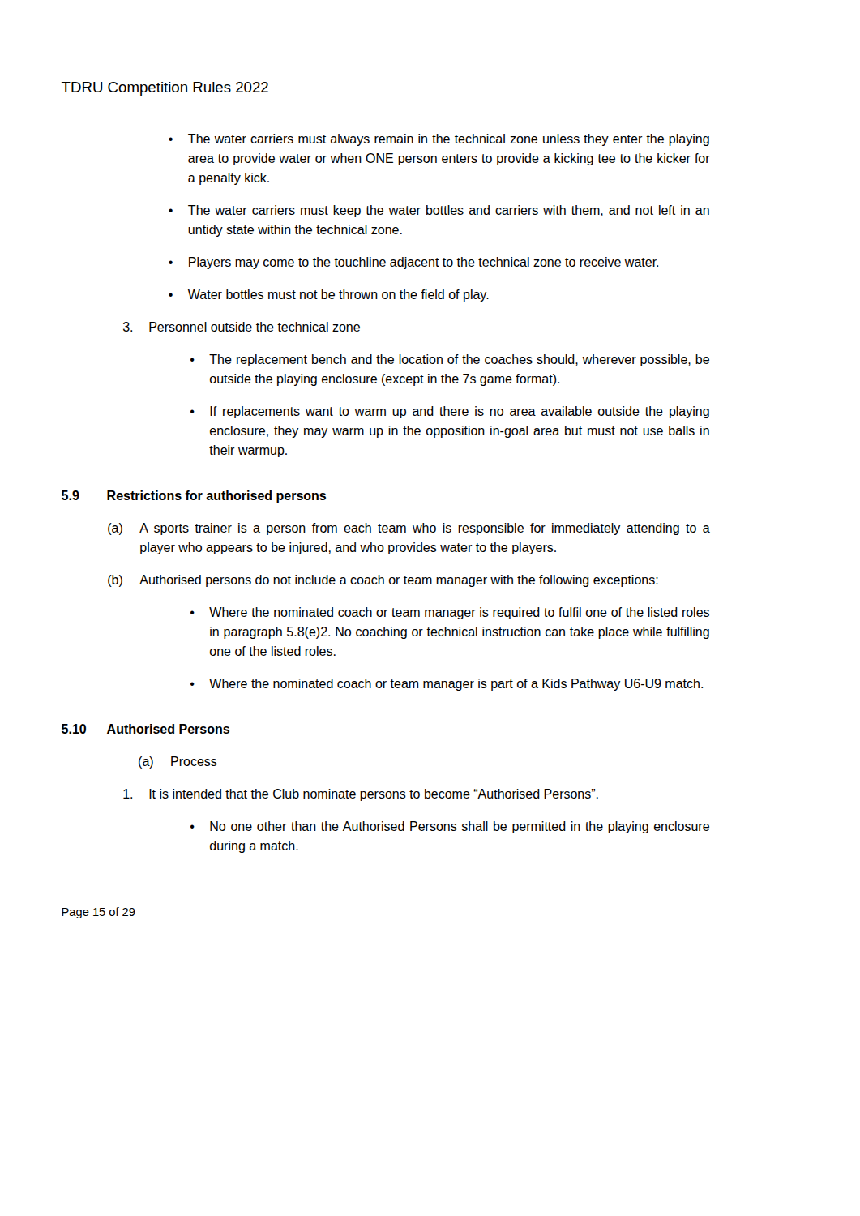TDRU Competition Rules 2022
•
The water carriers must always remain in the technical zone unless they enter the playing area to provide water or when ONE person enters to provide a kicking tee to the kicker for a penalty kick.
•
The water carriers must keep the water bottles and carriers with them, and not left in an untidy state within the technical zone.
•
Players may come to the touchline adjacent to the technical zone to receive water.
•
Water bottles must not be thrown on the field of play.
3.
Personnel outside the technical zone
•
The replacement bench and the location of the coaches should, wherever possible, be outside the playing enclosure (except in the 7s game format).
•
If replacements want to warm up and there is no area available outside the playing enclosure, they may warm up in the opposition in-goal area but must not use balls in their warmup.
5.9 Restrictions for authorised persons
(a)
A sports trainer is a person from each team who is responsible for immediately attending to a player who appears to be injured, and who provides water to the players.
(b)
Authorised persons do not include a coach or team manager with the following exceptions:
•
Where the nominated coach or team manager is required to fulfil one of the listed roles in paragraph 5.8(e)2. No coaching or technical instruction can take place while fulfilling one of the listed roles.
•
Where the nominated coach or team manager is part of a Kids Pathway U6-U9 match.
5.10 Authorised Persons
(a)
Process
1.
It is intended that the Club nominate persons to become “Authorised Persons”.
•
No one other than the Authorised Persons shall be permitted in the playing enclosure during a match.
Page 15 of 29